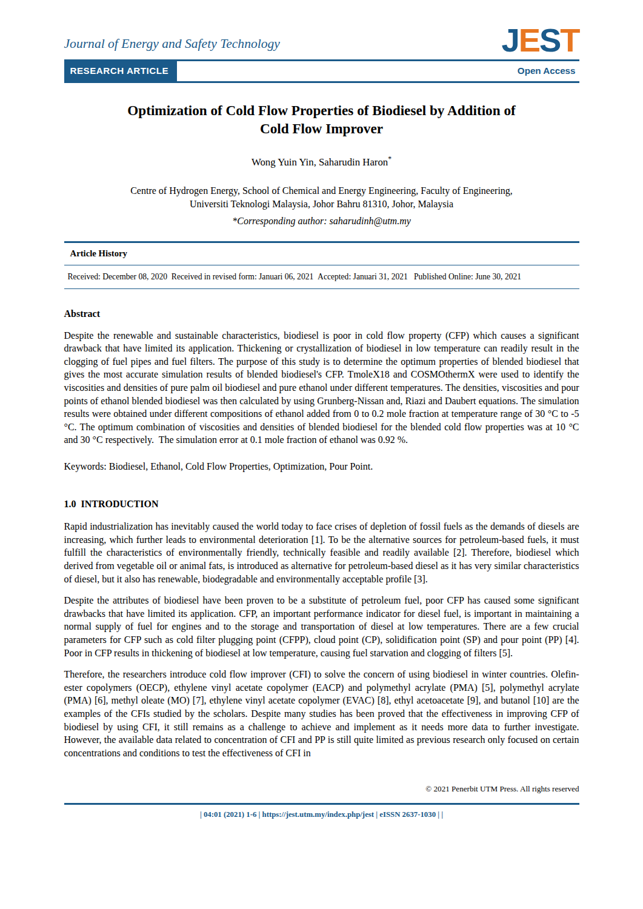Journal of Energy and Safety Technology
JEST
RESEARCH ARTICLE
Open Access
Optimization of Cold Flow Properties of Biodiesel by Addition of
Cold Flow Improver
Wong Yuin Yin, Saharudin Haron*
Centre of Hydrogen Energy, School of Chemical and Energy Engineering, Faculty of Engineering,
Universiti Teknologi Malaysia, Johor Bahru 81310, Johor, Malaysia
*Corresponding author: saharudinh@utm.my
Article History
Received: December 08, 2020 Received in revised form: Januari 06, 2021 Accepted: Januari 31, 2021 Published Online: June 30, 2021
Abstract
Despite the renewable and sustainable characteristics, biodiesel is poor in cold flow property (CFP) which causes a significant drawback that have limited its application. Thickening or crystallization of biodiesel in low temperature can readily result in the clogging of fuel pipes and fuel filters. The purpose of this study is to determine the optimum properties of blended biodiesel that gives the most accurate simulation results of blended biodiesel's CFP. TmoleX18 and COSMOthermX were used to identify the viscosities and densities of pure palm oil biodiesel and pure ethanol under different temperatures. The densities, viscosities and pour points of ethanol blended biodiesel was then calculated by using Grunberg-Nissan and, Riazi and Daubert equations. The simulation results were obtained under different compositions of ethanol added from 0 to 0.2 mole fraction at temperature range of 30 °C to -5 °C. The optimum combination of viscosities and densities of blended biodiesel for the blended cold flow properties was at 10 °C and 30 °C respectively. The simulation error at 0.1 mole fraction of ethanol was 0.92 %.
Keywords: Biodiesel, Ethanol, Cold Flow Properties, Optimization, Pour Point.
1.0 INTRODUCTION
Rapid industrialization has inevitably caused the world today to face crises of depletion of fossil fuels as the demands of diesels are increasing, which further leads to environmental deterioration [1]. To be the alternative sources for petroleum-based fuels, it must fulfill the characteristics of environmentally friendly, technically feasible and readily available [2]. Therefore, biodiesel which derived from vegetable oil or animal fats, is introduced as alternative for petroleum-based diesel as it has very similar characteristics of diesel, but it also has renewable, biodegradable and environmentally acceptable profile [3].
Despite the attributes of biodiesel have been proven to be a substitute of petroleum fuel, poor CFP has caused some significant drawbacks that have limited its application. CFP, an important performance indicator for diesel fuel, is important in maintaining a normal supply of fuel for engines and to the storage and transportation of diesel at low temperatures. There are a few crucial parameters for CFP such as cold filter plugging point (CFPP), cloud point (CP), solidification point (SP) and pour point (PP) [4]. Poor in CFP results in thickening of biodiesel at low temperature, causing fuel starvation and clogging of filters [5].
Therefore, the researchers introduce cold flow improver (CFI) to solve the concern of using biodiesel in winter countries. Olefin-ester copolymers (OECP), ethylene vinyl acetate copolymer (EACP) and polymethyl acrylate (PMA) [5], polymethyl acrylate (PMA) [6], methyl oleate (MO) [7], ethylene vinyl acetate copolymer (EVAC) [8], ethyl acetoacetate [9], and butanol [10] are the examples of the CFIs studied by the scholars. Despite many studies has been proved that the effectiveness in improving CFP of biodiesel by using CFI, it still remains as a challenge to achieve and implement as it needs more data to further investigate. However, the available data related to concentration of CFI and PP is still quite limited as previous research only focused on certain concentrations and conditions to test the effectiveness of CFI in
© 2021 Penerbit UTM Press. All rights reserved
| 04:01 (2021) 1-6 | https://jest.utm.my/index.php/jest | eISSN 2637-1030 | |